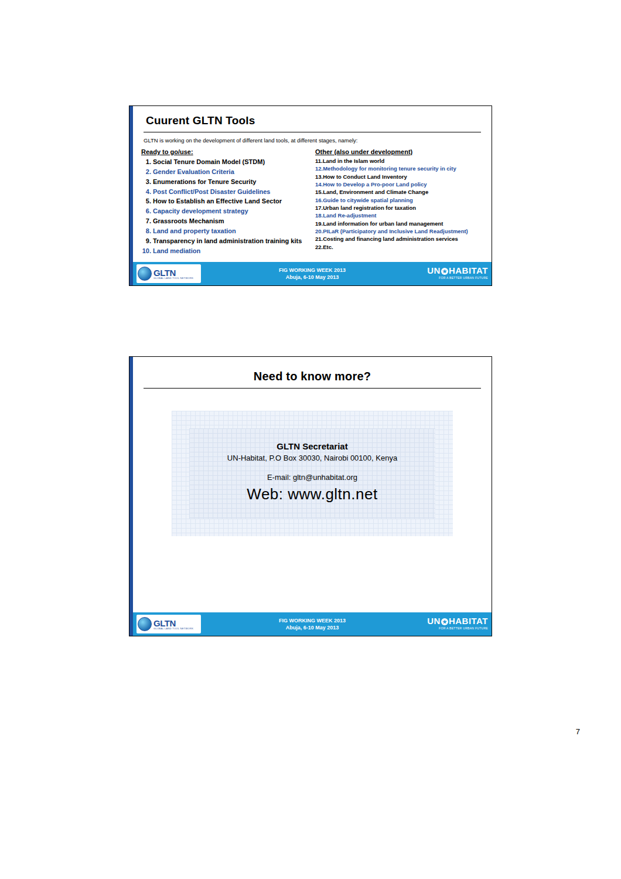Cuurent GLTN Tools
GLTN is working on the development of different land tools, at different stages, namely:
Ready to go/use:
Social Tenure Domain Model (STDM)
Gender Evaluation Criteria
Enumerations for Tenure Security
Post Conflict/Post Disaster Guidelines
How to Establish an Effective Land Sector
Capacity development strategy
Grassroots Mechanism
Land and property taxation
Transparency in land administration training kits
Land mediation
Other (also under development)
11.Land in the Islam world
12.Methodology for monitoring tenure security in city
13.How to Conduct Land Inventory
14.How to Develop a Pro-poor Land policy
15.Land, Environment and Climate Change
16.Guide to citywide spatial planning
17.Urban land registration for taxation
18.Land Re-adjustment
19.Land information for urban land management
20.PILaR (Participatory and Inclusive Land Readjustment)
21.Costing and financing land administration services
22.Etc.
GLTN GLOBAL LAND TOOL NETWORK
FIG WORKING WEEK 2013
Abuja, 6-10 May 2013
UN★HABITAT
FOR A BETTER URBAN FUTURE
Need to know more?
GLTN Secretariat
UN-Habitat, P.O Box 30030, Nairobi 00100, Kenya
E-mail: gltn@unhabitat.org
Web: www.gltn.net
GLTN GLOBAL LAND TOOL NETWORK
FIG WORKING WEEK 2013
Abuja, 6-10 May 2013
UN★HABITAT
FOR A BETTER URBAN FUTURE
7